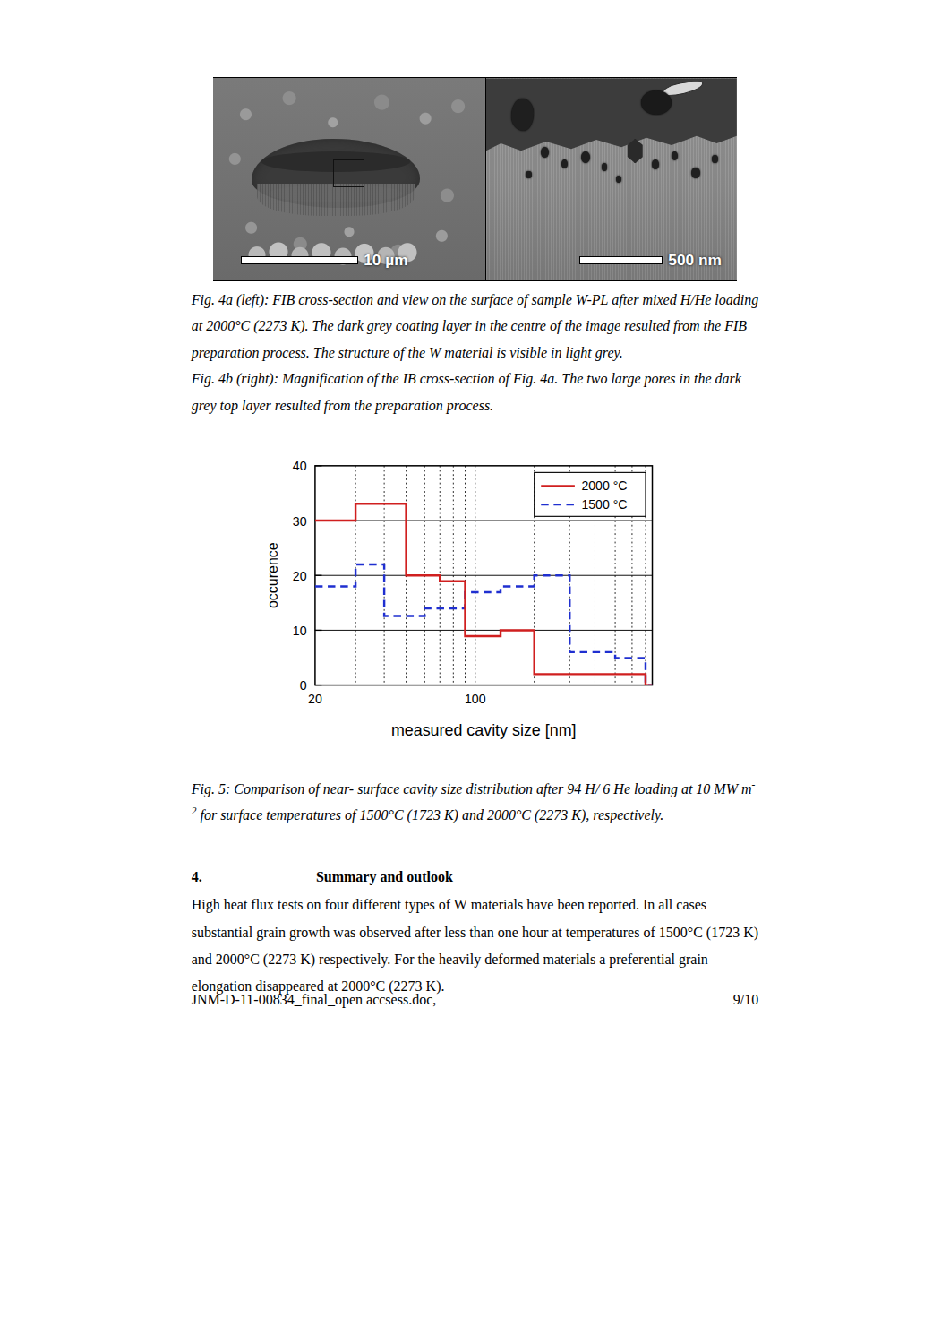10 µm
500 nm
Fig. 4a (left): FIB cross-section and view on the surface of sample W-PL after mixed H/He loading at 2000°C (2273 K). The dark grey coating layer in the centre of the image resulted from the FIB preparation process. The structure of the W material is visible in light grey.
Fig. 4b (right): Magnification of the IB cross-section of Fig. 4a. The two large pores in the dark grey top layer resulted from the preparation process.
40 30 20 10 0 20 100 occurence measured cavity size [nm] 2000 °C 1500 °C
Fig. 5: Comparison of near- surface cavity size distribution after 94 H/ 6 He loading at 10 MW m-2 for surface temperatures of 1500°C (1723 K) and 2000°C (2273 K), respectively.
4. Summary and outlook
High heat flux tests on four different types of W materials have been reported. In all cases substantial grain growth was observed after less than one hour at temperatures of 1500°C (1723 K) and 2000°C (2273 K) respectively. For the heavily deformed materials a preferential grain elongation disappeared at 2000°C (2273 K).
JNM-D-11-00834_final_open accsess.doc, 9/10